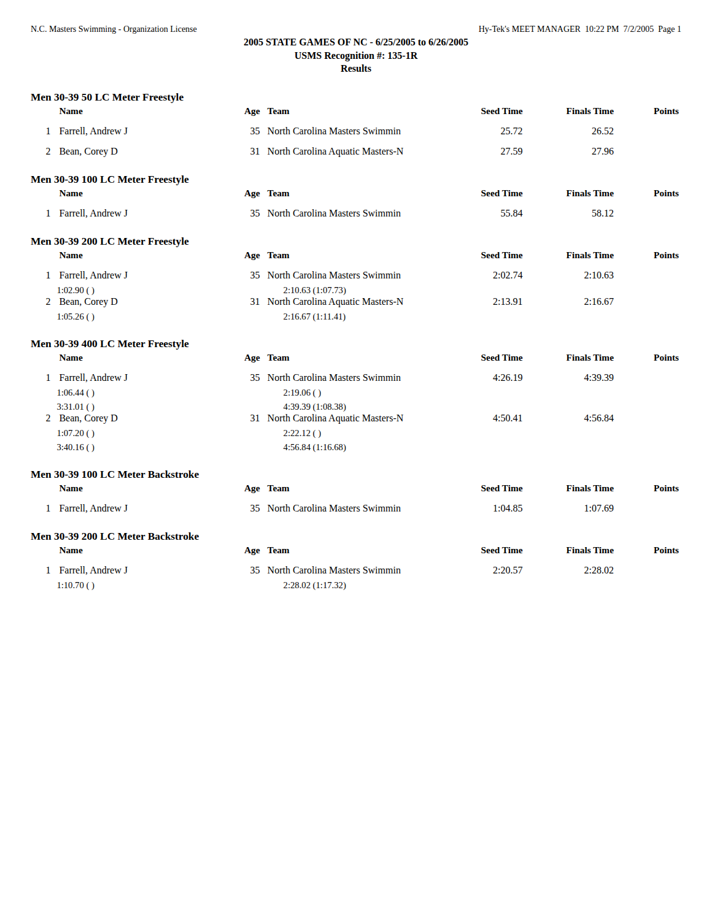N.C. Masters Swimming - Organization License
Hy-Tek's MEET MANAGER 10:22 PM 7/2/2005 Page 1
2005 STATE GAMES OF NC - 6/25/2005 to 6/26/2005
USMS Recognition #: 135-1R
Results
Men 30-39 50 LC Meter Freestyle
| | Name | Age | Team | Seed Time | Finals Time | Points |
| --- | --- | --- | --- | --- | --- | --- |
| 1 | Farrell, Andrew J | 35 | North Carolina Masters Swimmin | 25.72 | 26.52 | |
| 2 | Bean, Corey D | 31 | North Carolina Aquatic Masters-N | 27.59 | 27.96 | |
Men 30-39 100 LC Meter Freestyle
| | Name | Age | Team | Seed Time | Finals Time | Points |
| --- | --- | --- | --- | --- | --- | --- |
| 1 | Farrell, Andrew J | 35 | North Carolina Masters Swimmin | 55.84 | 58.12 | |
Men 30-39 200 LC Meter Freestyle
| | Name | Age | Team | Seed Time | Finals Time | Points |
| --- | --- | --- | --- | --- | --- | --- |
| 1 | Farrell, Andrew J | 35 | North Carolina Masters Swimmin | 2:02.74 | 2:10.63 | |
| | 1:02.90 ( ) | 2:10.63 (1:07.73) |
| 2 | Bean, Corey D | 31 | North Carolina Aquatic Masters-N | 2:13.91 | 2:16.67 | |
| | 1:05.26 ( ) | 2:16.67 (1:11.41) |
Men 30-39 400 LC Meter Freestyle
| | Name | Age | Team | Seed Time | Finals Time | Points |
| --- | --- | --- | --- | --- | --- | --- |
| 1 | Farrell, Andrew J | 35 | North Carolina Masters Swimmin | 4:26.19 | 4:39.39 | |
| | 1:06.44 ( ) | 2:19.06 ( ) | |
| | 3:31.01 ( ) | 4:39.39 (1:08.38) |
| 2 | Bean, Corey D | 31 | North Carolina Aquatic Masters-N | 4:50.41 | 4:56.84 | |
| | 1:07.20 ( ) | 2:22.12 ( ) | |
| | 3:40.16 ( ) | 4:56.84 (1:16.68) |
Men 30-39 100 LC Meter Backstroke
| | Name | Age | Team | Seed Time | Finals Time | Points |
| --- | --- | --- | --- | --- | --- | --- |
| 1 | Farrell, Andrew J | 35 | North Carolina Masters Swimmin | 1:04.85 | 1:07.69 | |
Men 30-39 200 LC Meter Backstroke
| | Name | Age | Team | Seed Time | Finals Time | Points |
| --- | --- | --- | --- | --- | --- | --- |
| 1 | Farrell, Andrew J | 35 | North Carolina Masters Swimmin | 2:20.57 | 2:28.02 | |
| | 1:10.70 ( ) | 2:28.02 (1:17.32) |